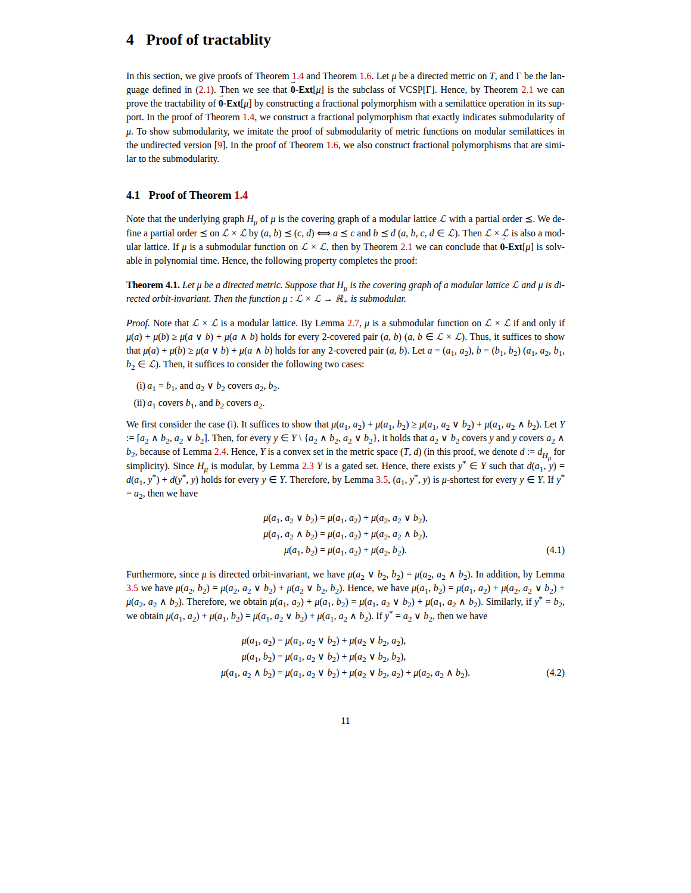4 Proof of tractablity
In this section, we give proofs of Theorem 1.4 and Theorem 1.6. Let μ be a directed metric on T, and Γ be the language defined in (2.1). Then we see that 0-Ext[μ] is the subclass of VCSP[Γ]. Hence, by Theorem 2.1 we can prove the tractability of 0-Ext[μ] by constructing a fractional polymorphism with a semilattice operation in its support. In the proof of Theorem 1.4, we construct a fractional polymorphism that exactly indicates submodularity of μ. To show submodularity, we imitate the proof of submodularity of metric functions on modular semilattices in the undirected version [9]. In the proof of Theorem 1.6, we also construct fractional polymorphisms that are similar to the submodularity.
4.1 Proof of Theorem 1.4
Note that the underlying graph Hμ of μ is the covering graph of a modular lattice ℒ with a partial order ⪯. We define a partial order ⪯ on ℒ × ℒ by (a, b) ⪯ (c, d) ⟺ a ⪯ c and b ⪯ d (a, b, c, d ∈ ℒ). Then ℒ × ℒ is also a modular lattice. If μ is a submodular function on ℒ × ℒ, then by Theorem 2.1 we can conclude that 0-Ext[μ] is solvable in polynomial time. Hence, the following property completes the proof:
Theorem 4.1. Let μ be a directed metric. Suppose that Hμ is the covering graph of a modular lattice ℒ and μ is directed orbit-invariant. Then the function μ : ℒ × ℒ → ℝ+ is submodular.
Proof. Note that ℒ × ℒ is a modular lattice. By Lemma 2.7, μ is a submodular function on ℒ × ℒ if and only if μ(a) + μ(b) ≥ μ(a ∨ b) + μ(a ∧ b) holds for every 2-covered pair (a, b) (a, b ∈ ℒ × ℒ). Thus, it suffices to show that μ(a) + μ(b) ≥ μ(a ∨ b) + μ(a ∧ b) holds for any 2-covered pair (a, b). Let a = (a1, a2), b = (b1, b2) (a1, a2, b1, b2 ∈ ℒ). Then, it suffices to consider the following two cases:
(i) a1 = b1, and a2 ∨ b2 covers a2, b2.
(ii) a1 covers b1, and b2 covers a2.
We first consider the case (i). It suffices to show that μ(a1, a2) + μ(a1, b2) ≥ μ(a1, a2 ∨ b2) + μ(a1, a2 ∧ b2). Let Y := [a2 ∧ b2, a2 ∨ b2]. Then, for every y ∈ Y \ {a2 ∧ b2, a2 ∨ b2}, it holds that a2 ∨ b2 covers y and y covers a2 ∧ b2, because of Lemma 2.4. Hence, Y is a convex set in the metric space (T, d) (in this proof, we denote d := dHμ for simplicity). Since Hμ is modular, by Lemma 2.3 Y is a gated set. Hence, there exists y* ∈ Y such that d(a1, y) = d(a1, y*) + d(y*, y) holds for every y ∈ Y. Therefore, by Lemma 3.5, (a1, y*, y) is μ-shortest for every y ∈ Y. If y* = a2, then we have
μ(a1, a2 ∨ b2) = μ(a1, a2) + μ(a2, a2 ∨ b2),
μ(a1, a2 ∧ b2) = μ(a1, a2) + μ(a2, a2 ∧ b2),
μ(a1, b2) = μ(a1, a2) + μ(a2, b2).
(4.1)
Furthermore, since μ is directed orbit-invariant, we have μ(a2 ∨ b2, b2) = μ(a2, a2 ∧ b2). In addition, by Lemma 3.5 we have μ(a2, b2) = μ(a2, a2 ∨ b2) + μ(a2 ∨ b2, b2). Hence, we have μ(a1, b2) = μ(a1, a2) + μ(a2, a2 ∨ b2) + μ(a2, a2 ∧ b2). Therefore, we obtain μ(a1, a2) + μ(a1, b2) = μ(a1, a2 ∨ b2) + μ(a1, a2 ∧ b2). Similarly, if y* = b2, we obtain μ(a1, a2) + μ(a1, b2) = μ(a1, a2 ∨ b2) + μ(a1, a2 ∧ b2). If y* = a2 ∨ b2, then we have
μ(a1, a2) = μ(a1, a2 ∨ b2) + μ(a2 ∨ b2, a2),
μ(a1, b2) = μ(a1, a2 ∨ b2) + μ(a2 ∨ b2, b2),
μ(a1, a2 ∧ b2) = μ(a1, a2 ∨ b2) + μ(a2 ∨ b2, a2) + μ(a2, a2 ∧ b2).
(4.2)
11